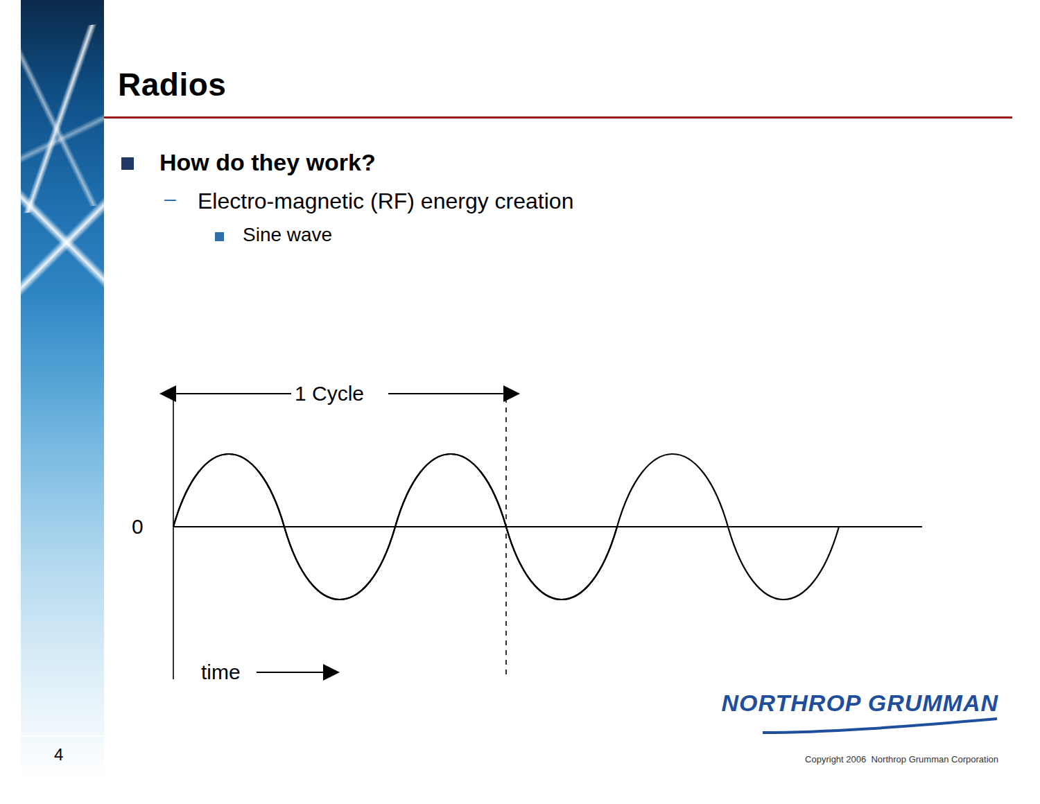Radios
How do they work?
Electro-magnetic (RF) energy creation
Sine wave
0 1 Cycle time 1s “1 Hz”
4
NORTHROP GRUMMAN
Copyright 2006 Northrop Grumman Corporation